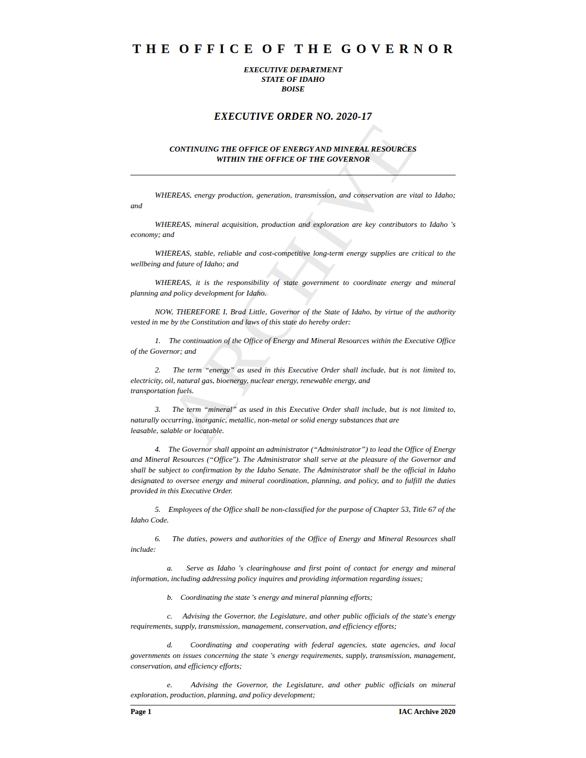ARCHIVE
T H E O F F I C E O F T H E G O V E R N O R
EXECUTIVE DEPARTMENT
STATE OF IDAHO
BOISE
EXECUTIVE ORDER NO. 2020-17
CONTINUING THE OFFICE OF ENERGY AND MINERAL RESOURCES
WITHIN THE OFFICE OF THE GOVERNOR
WHEREAS, energy production, generation, transmission, and conservation are vital to Idaho; and
WHEREAS, mineral acquisition, production and exploration are key contributors to Idaho 's economy; and
WHEREAS, stable, reliable and cost-competitive long-term energy supplies are critical to the wellbeing and future of Idaho; and
WHEREAS, it is the responsibility of state government to coordinate energy and mineral planning and policy development for Idaho.
NOW, THEREFORE I, Brad Little, Governor of the State of Idaho, by virtue of the authority vested in me by the Constitution and laws of this state do hereby order:
1. The continuation of the Office of Energy and Mineral Resources within the Executive Office of the Governor; and
2. The term “energy” as used in this Executive Order shall include, but is not limited to, electricity, oil, natural gas, bioenergy, nuclear energy, renewable energy, and
transportation fuels.
3. The term “mineral” as used in this Executive Order shall include, but is not limited to, naturally occurring, inorganic, metallic, non-metal or solid energy substances that are
leasable, salable or locatable.
4. The Governor shall appoint an administrator (“Administrator”) to lead the Office of Energy and Mineral Resources (“Office"). The Administrator shall serve at the pleasure of the Governor and shall be subject to confirmation by the Idaho Senate. The Administrator shall be the official in Idaho designated to oversee energy and mineral coordination, planning, and policy, and to fulfill the duties provided in this Executive Order.
5. Employees of the Office shall be non-classified for the purpose of Chapter 53, Title 67 of the Idaho Code.
6. The duties, powers and authorities of the Office of Energy and Mineral Resources shall include:
a. Serve as Idaho 's clearinghouse and first point of contact for energy and mineral information, including addressing policy inquires and providing information regarding issues;
b. Coordinating the state 's energy and mineral planning efforts;
c. Advising the Governor, the Legislature, and other public officials of the state's energy requirements, supply, transmission, management, conservation, and efficiency efforts;
d. Coordinating and cooperating with federal agencies, state agencies, and local governments on issues concerning the state 's energy requirements, supply, transmission, management, conservation, and efficiency efforts;
e. Advising the Governor, the Legislature, and other public officials on mineral exploration, production, planning, and policy development;
Page 1
IAC Archive 2020